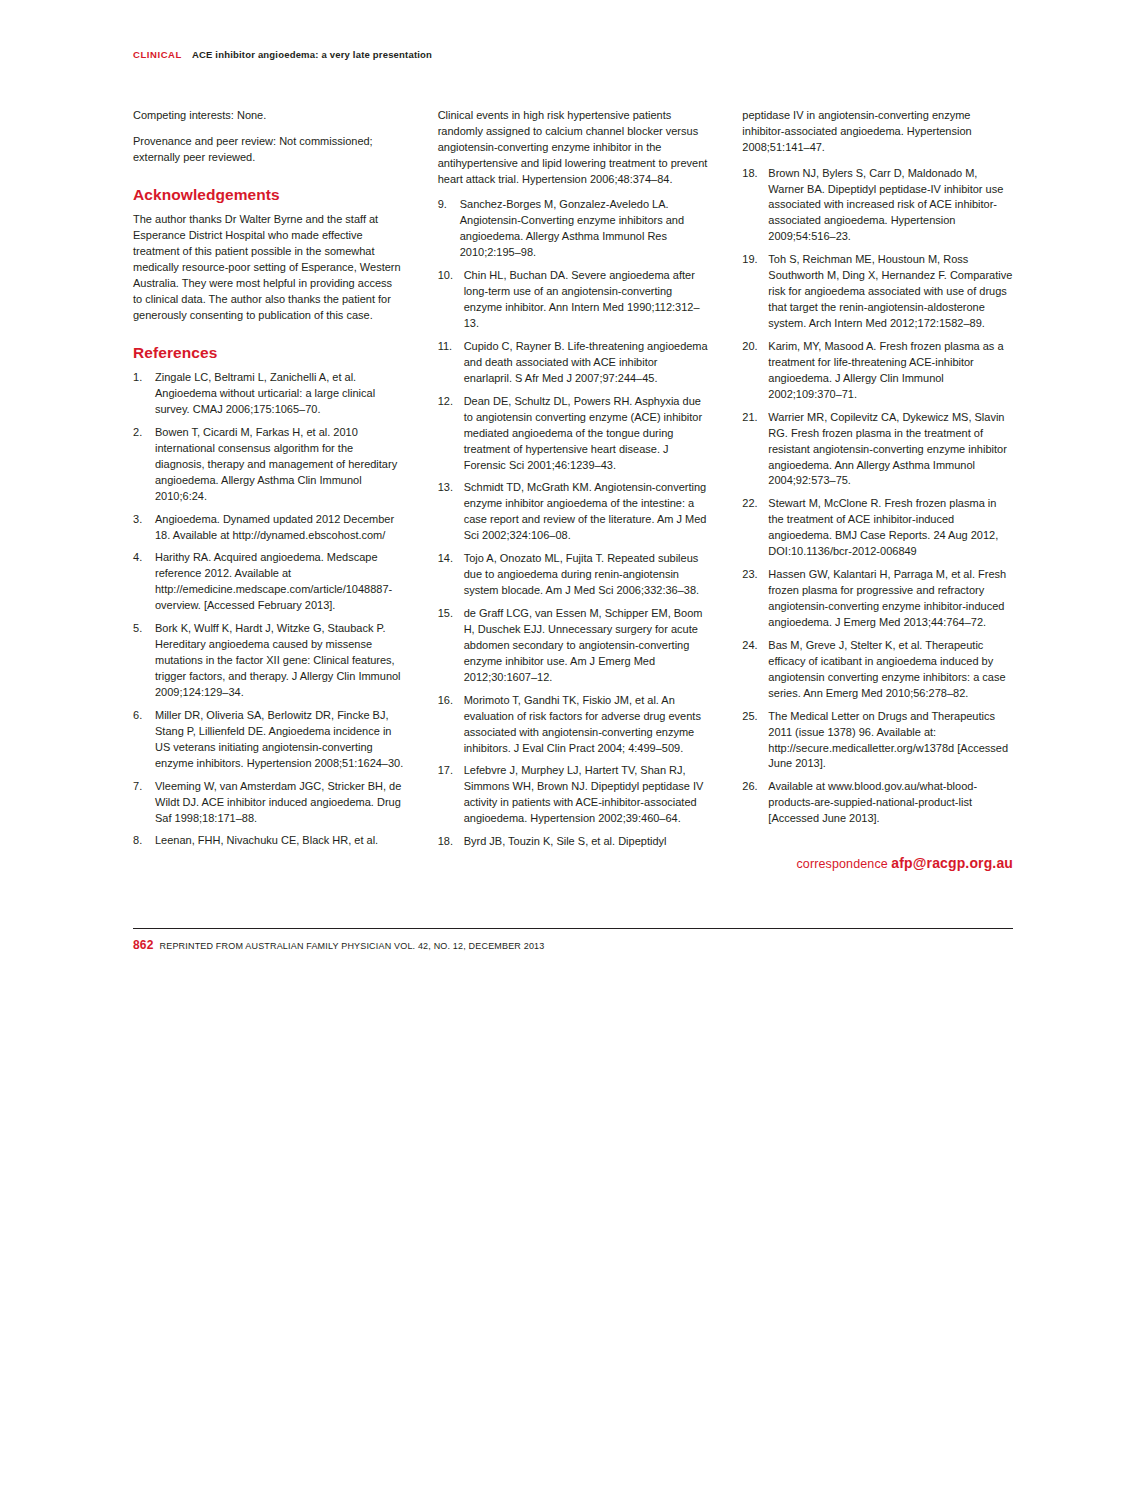Clinical ACE inhibitor angioedema: a very late presentation
Competing interests: None.
Provenance and peer review: Not commissioned; externally peer reviewed.
Acknowledgements
The author thanks Dr Walter Byrne and the staff at Esperance District Hospital who made effective treatment of this patient possible in the somewhat medically resource-poor setting of Esperance, Western Australia. They were most helpful in providing access to clinical data. The author also thanks the patient for generously consenting to publication of this case.
References
Zingale LC, Beltrami L, Zanichelli A, et al. Angioedema without urticarial: a large clinical survey. CMAJ 2006;175:1065–70.
Bowen T, Cicardi M, Farkas H, et al. 2010 international consensus algorithm for the diagnosis, therapy and management of hereditary angioedema. Allergy Asthma Clin Immunol 2010;6:24.
Angioedema. Dynamed updated 2012 December 18. Available at http://dynamed.ebscohost.com/
Harithy RA. Acquired angioedema. Medscape reference 2012. Available at http://emedicine.medscape.com/article/1048887-overview. [Accessed February 2013].
Bork K, Wulff K, Hardt J, Witzke G, Stauback P. Hereditary angioedema caused by missense mutations in the factor XII gene: Clinical features, trigger factors, and therapy. J Allergy Clin Immunol 2009;124:129–34.
Miller DR, Oliveria SA, Berlowitz DR, Fincke BJ, Stang P, Lillienfeld DE. Angioedema incidence in US veterans initiating angiotensin-converting enzyme inhibitors. Hypertension 2008;51:1624–30.
Vleeming W, van Amsterdam JGC, Stricker BH, de Wildt DJ. ACE inhibitor induced angioedema. Drug Saf 1998;18:171–88.
Leenan, FHH, Nivachuku CE, Black HR, et al.
Clinical events in high risk hypertensive patients randomly assigned to calcium channel blocker versus angiotensin-converting enzyme inhibitor in the antihypertensive and lipid lowering treatment to prevent heart attack trial. Hypertension 2006;48:374–84.
Sanchez-Borges M, Gonzalez-Aveledo LA. Angiotensin-Converting enzyme inhibitors and angioedema. Allergy Asthma Immunol Res 2010;2:195–98.
Chin HL, Buchan DA. Severe angioedema after long-term use of an angiotensin-converting enzyme inhibitor. Ann Intern Med 1990;112:312–13.
Cupido C, Rayner B. Life-threatening angioedema and death associated with ACE inhibitor enarlapril. S Afr Med J 2007;97:244–45.
Dean DE, Schultz DL, Powers RH. Asphyxia due to angiotensin converting enzyme (ACE) inhibitor mediated angioedema of the tongue during treatment of hypertensive heart disease. J Forensic Sci 2001;46:1239–43.
Schmidt TD, McGrath KM. Angiotensin-converting enzyme inhibitor angioedema of the intestine: a case report and review of the literature. Am J Med Sci 2002;324:106–08.
Tojo A, Onozato ML, Fujita T. Repeated subileus due to angioedema during renin-angiotensin system blocade. Am J Med Sci 2006;332:36–38.
de Graff LCG, van Essen M, Schipper EM, Boom H, Duschek EJJ. Unnecessary surgery for acute abdomen secondary to angiotensin-converting enzyme inhibitor use. Am J Emerg Med 2012;30:1607–12.
Morimoto T, Gandhi TK, Fiskio JM, et al. An evaluation of risk factors for adverse drug events associated with angiotensin-converting enzyme inhibitors. J Eval Clin Pract 2004; 4:499–509.
Lefebvre J, Murphey LJ, Hartert TV, Shan RJ, Simmons WH, Brown NJ. Dipeptidyl peptidase IV activity in patients with ACE-inhibitor-associated angioedema. Hypertension 2002;39:460–64.
Byrd JB, Touzin K, Sile S, et al. Dipeptidyl
peptidase IV in angiotensin-converting enzyme inhibitor-associated angioedema. Hypertension 2008;51:141–47.
Brown NJ, Bylers S, Carr D, Maldonado M, Warner BA. Dipeptidyl peptidase-IV inhibitor use associated with increased risk of ACE inhibitor-associated angioedema. Hypertension 2009;54:516–23.
Toh S, Reichman ME, Houstoun M, Ross Southworth M, Ding X, Hernandez F. Comparative risk for angioedema associated with use of drugs that target the renin-angiotensin-aldosterone system. Arch Intern Med 2012;172:1582–89.
Karim, MY, Masood A. Fresh frozen plasma as a treatment for life-threatening ACE-inhibitor angioedema. J Allergy Clin Immunol 2002;109:370–71.
Warrier MR, Copilevitz CA, Dykewicz MS, Slavin RG. Fresh frozen plasma in the treatment of resistant angiotensin-converting enzyme inhibitor angioedema. Ann Allergy Asthma Immunol 2004;92:573–75.
Stewart M, McClone R. Fresh frozen plasma in the treatment of ACE inhibitor-induced angioedema. BMJ Case Reports. 24 Aug 2012, DOI:10.1136/bcr-2012-006849
Hassen GW, Kalantari H, Parraga M, et al. Fresh frozen plasma for progressive and refractory angiotensin-converting enzyme inhibitor-induced angioedema. J Emerg Med 2013;44:764–72.
Bas M, Greve J, Stelter K, et al. Therapeutic efficacy of icatibant in angioedema induced by angiotensin converting enzyme inhibitors: a case series. Ann Emerg Med 2010;56:278–82.
The Medical Letter on Drugs and Therapeutics 2011 (issue 1378) 96. Available at: http://secure.medicalletter.org/w1378d [Accessed June 2013].
Available at www.blood.gov.au/what-blood-products-are-suppied-national-product-list [Accessed June 2013].
correspondence afp@racgp.org.au
862 Reprinted from Australian Family Physician Vol. 42, No. 12, December 2013